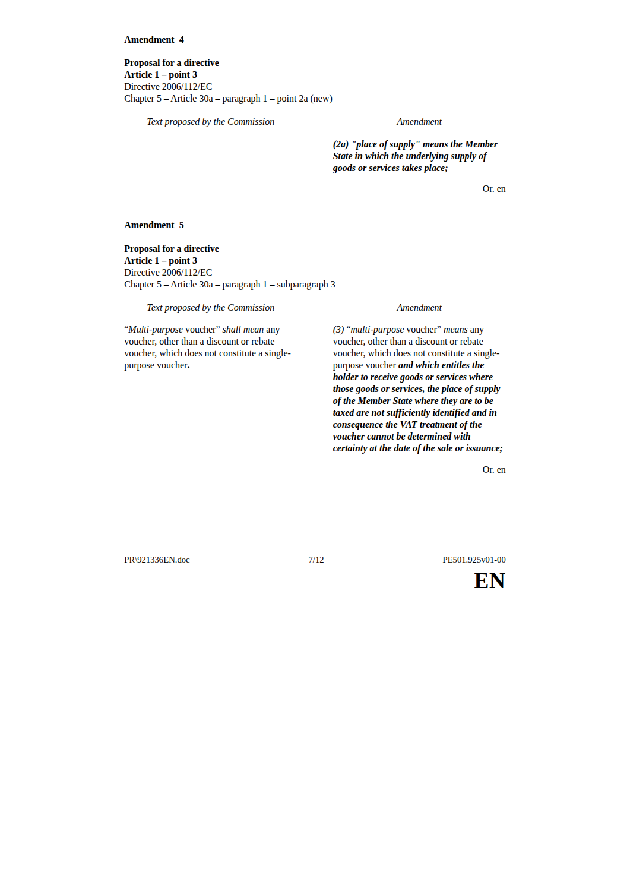Amendment 4
Proposal for a directive
Article 1 – point 3
Directive 2006/112/EC
Chapter 5 – Article 30a – paragraph 1 – point 2a (new)
| Text proposed by the Commission | Amendment (2a) "place of supply" means the Member State in which the underlying supply of goods or services takes place; |
Or. en
Amendment 5
Proposal for a directive
Article 1 – point 3
Directive 2006/112/EC
Chapter 5 – Article 30a – paragraph 1 – subparagraph 3
| Text proposed by the Commission “ Multi-purpose voucher” shall mean any voucher, other than a discount or rebate voucher, which does not constitute a single-purpose voucher . | Amendment (3) “ multi-purpose voucher” means any voucher, other than a discount or rebate voucher, which does not constitute a single-purpose voucher and which entitles the holder to receive goods or services where those goods or services, the place of supply of the Member State where they are to be taxed are not sufficiently identified and in consequence the VAT treatment of the voucher cannot be determined with certainty at the date of the sale or issuance; |
Or. en
PR\921336EN.doc
7/12
PE501.925v01-00
EN